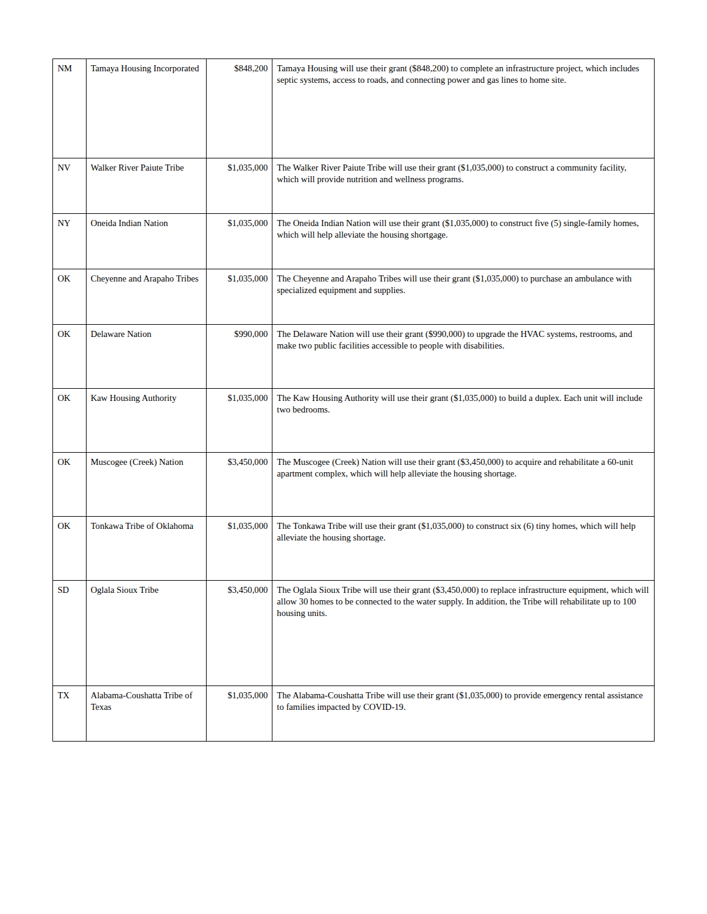| NM | Tamaya Housing Incorporated | $848,200 | Tamaya Housing will use their grant ($848,200) to complete an infrastructure project, which includes septic systems, access to roads, and connecting power and gas lines to home site. |
| NV | Walker River Paiute Tribe | $1,035,000 | The Walker River Paiute Tribe will use their grant ($1,035,000) to construct a community facility, which will provide nutrition and wellness programs. |
| NY | Oneida Indian Nation | $1,035,000 | The Oneida Indian Nation will use their grant ($1,035,000) to construct five (5) single-family homes, which will help alleviate the housing shortgage. |
| OK | Cheyenne and Arapaho Tribes | $1,035,000 | The Cheyenne and Arapaho Tribes will use their grant ($1,035,000) to purchase an ambulance with specialized equipment and supplies. |
| OK | Delaware Nation | $990,000 | The Delaware Nation will use their grant ($990,000) to upgrade the HVAC systems, restrooms, and make two public facilities accessible to people with disabilities. |
| OK | Kaw Housing Authority | $1,035,000 | The Kaw Housing Authority will use their grant ($1,035,000) to build a duplex. Each unit will include two bedrooms. |
| OK | Muscogee (Creek) Nation | $3,450,000 | The Muscogee (Creek) Nation will use their grant ($3,450,000) to acquire and rehabilitate a 60-unit apartment complex, which will help alleviate the housing shortage. |
| OK | Tonkawa Tribe of Oklahoma | $1,035,000 | The Tonkawa Tribe will use their grant ($1,035,000) to construct six (6) tiny homes, which will help alleviate the housing shortage. |
| SD | Oglala Sioux Tribe | $3,450,000 | The Oglala Sioux Tribe will use their grant ($3,450,000) to replace infrastructure equipment, which will allow 30 homes to be connected to the water supply. In addition, the Tribe will rehabilitate up to 100 housing units. |
| TX | Alabama-Coushatta Tribe of Texas | $1,035,000 | The Alabama-Coushatta Tribe will use their grant ($1,035,000) to provide emergency rental assistance to families impacted by COVID-19. |